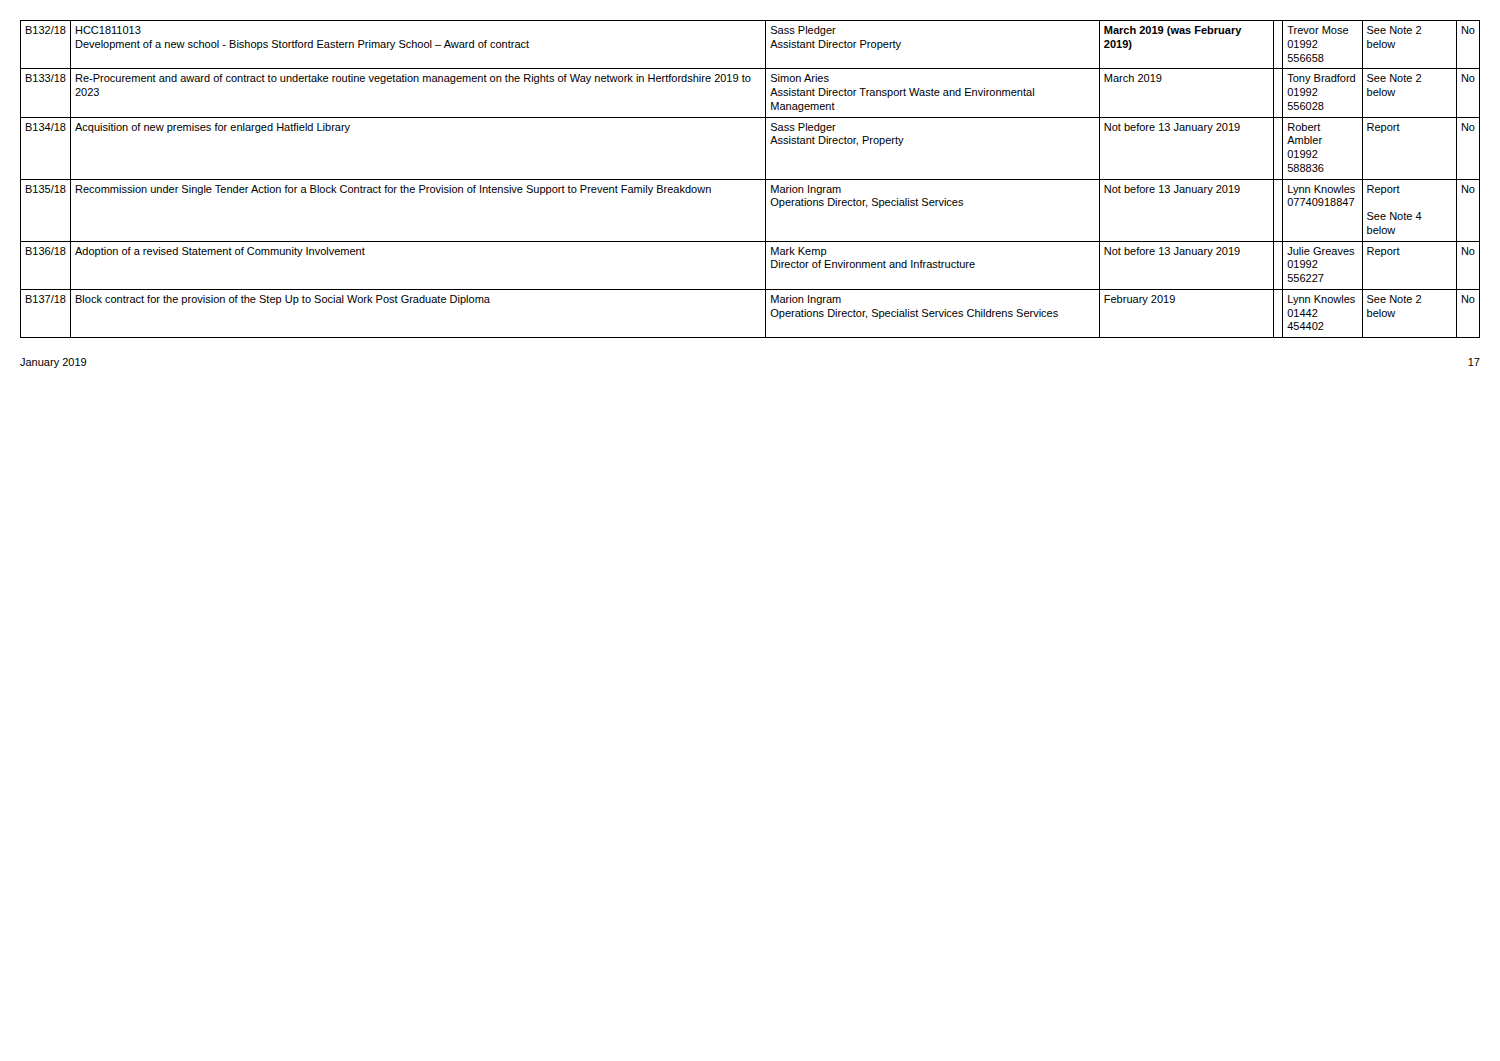| B132/18 | HCC1811013 Development of a new school - Bishops Stortford Eastern Primary School – Award of contract | Sass Pledger Assistant Director Property | March 2019 (was February 2019) | | Trevor Mose 01992 556658 | See Note 2 below | No |
| B133/18 | Re-Procurement and award of contract to undertake routine vegetation management on the Rights of Way network in Hertfordshire 2019 to 2023 | Simon Aries Assistant Director Transport Waste and Environmental Management | March 2019 | | Tony Bradford 01992 556028 | See Note 2 below | No |
| B134/18 | Acquisition of new premises for enlarged Hatfield Library | Sass Pledger Assistant Director, Property | Not before 13 January 2019 | | Robert Ambler 01992 588836 | Report | No |
| B135/18 | Recommission under Single Tender Action for a Block Contract for the Provision of Intensive Support to Prevent Family Breakdown | Marion Ingram Operations Director, Specialist Services | Not before 13 January 2019 | | Lynn Knowles 07740918847 | Report See Note 4 below | No |
| B136/18 | Adoption of a revised Statement of Community Involvement | Mark Kemp Director of Environment and Infrastructure | Not before 13 January 2019 | | Julie Greaves 01992 556227 | Report | No |
| B137/18 | Block contract for the provision of the Step Up to Social Work Post Graduate Diploma | Marion Ingram Operations Director, Specialist Services Childrens Services | February 2019 | | Lynn Knowles 01442 454402 | See Note 2 below | No |
January 2019 17